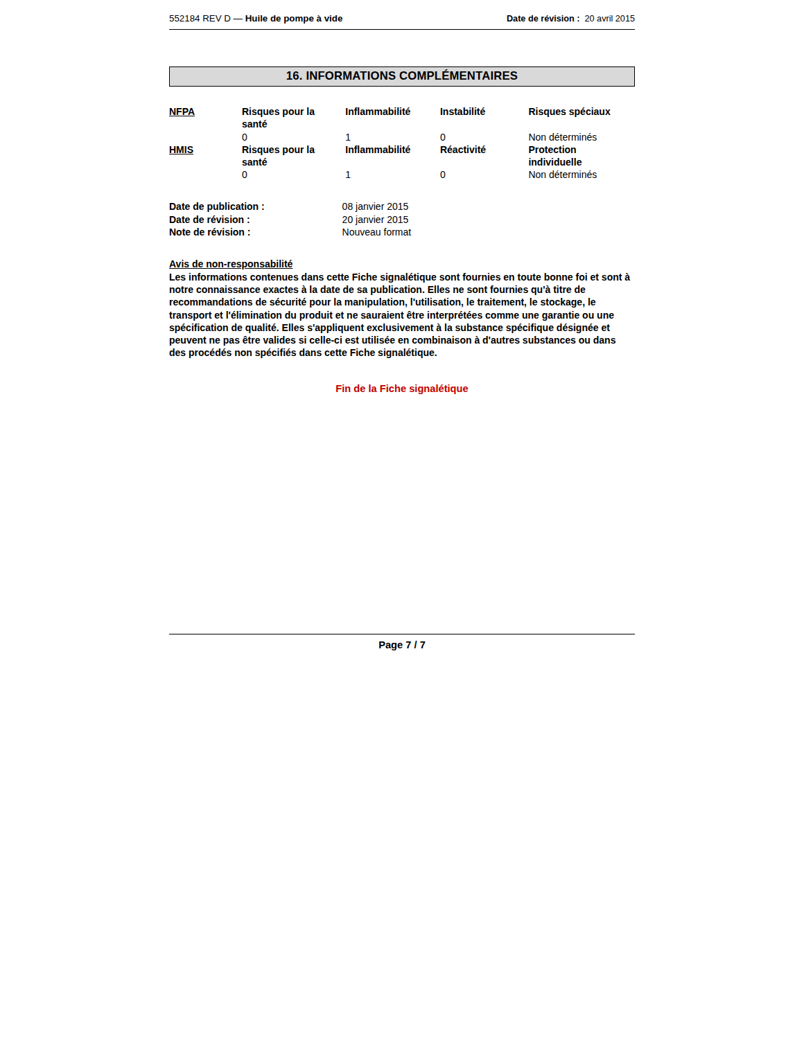552184 REV D — Huile de pompe à vide
Date de révision : 20 avril 2015
16. INFORMATIONS COMPLÉMENTAIRES
| NFPA | Risques pour la santé | Inflammabilité | Instabilité | Risques spéciaux |
| | 0 | 1 | 0 | Non déterminés |
| HMIS | Risques pour la santé | Inflammabilité | Réactivité | Protection individuelle |
| | 0 | 1 | 0 | Non déterminés |
| Date de publication : | 08 janvier 2015 |
| Date de révision : | 20 janvier 2015 |
| Note de révision : | Nouveau format |
Avis de non-responsabilité
Les informations contenues dans cette Fiche signalétique sont fournies en toute bonne foi et sont à notre connaissance exactes à la date de sa publication. Elles ne sont fournies qu'à titre de recommandations de sécurité pour la manipulation, l'utilisation, le traitement, le stockage, le transport et l'élimination du produit et ne sauraient être interprétées comme une garantie ou une spécification de qualité. Elles s'appliquent exclusivement à la substance spécifique désignée et peuvent ne pas être valides si celle-ci est utilisée en combinaison à d'autres substances ou dans des procédés non spécifiés dans cette Fiche signalétique.
Fin de la Fiche signalétique
Page 7 / 7